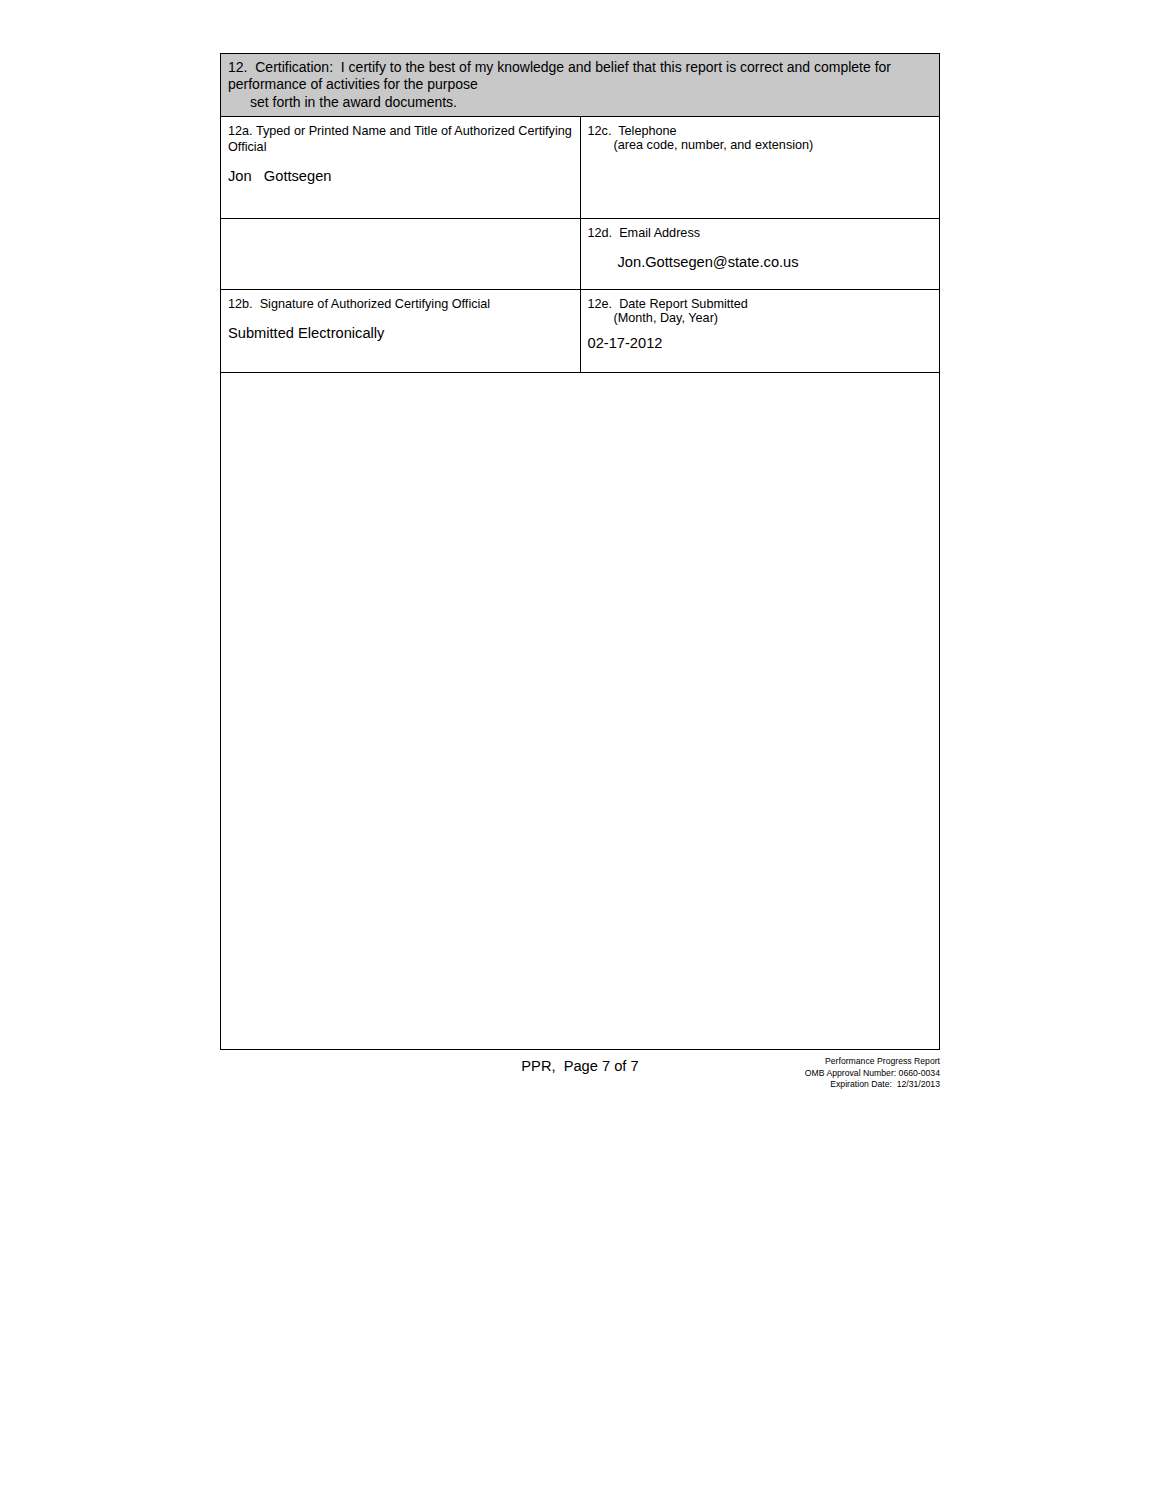| 12. Certification: I certify to the best of my knowledge and belief that this report is correct and complete for performance of activities for the purpose set forth in the award documents. |
| 12a. Typed or Printed Name and Title of Authorized Certifying Official Jon Gottsegen | 12c. Telephone (area code, number, and extension) |
| | 12d. Email Address Jon.Gottsegen@state.co.us |
| 12b. Signature of Authorized Certifying Official Submitted Electronically | 12e. Date Report Submitted (Month, Day, Year) 02-17-2012 |
PPR, Page 7 of 7
Performance Progress Report
OMB Approval Number: 0660-0034
Expiration Date: 12/31/2013